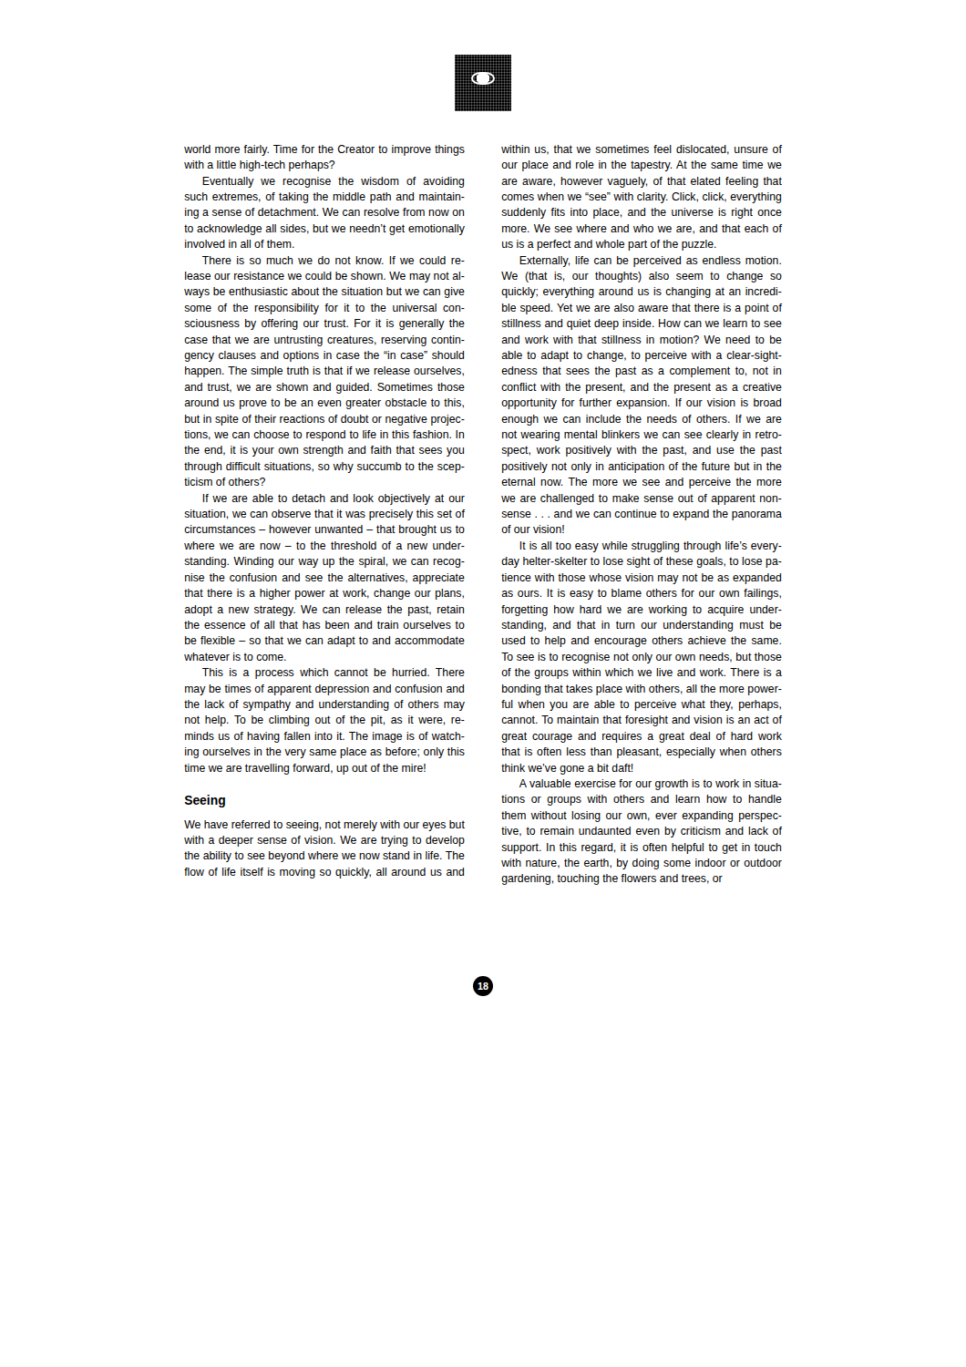world more fairly. Time for the Creator to improve things with a little high-tech perhaps?
Eventually we recognise the wisdom of avoiding such extremes, of taking the middle path and maintaining a sense of detachment. We can resolve from now on to acknowledge all sides, but we needn’t get emotionally involved in all of them.
There is so much we do not know. If we could release our resistance we could be shown. We may not always be enthusiastic about the situation but we can give some of the responsibility for it to the universal consciousness by offering our trust. For it is generally the case that we are untrusting creatures, reserving contingency clauses and options in case the “in case” should happen. The simple truth is that if we release ourselves, and trust, we are shown and guided. Sometimes those around us prove to be an even greater obstacle to this, but in spite of their reactions of doubt or negative projections, we can choose to respond to life in this fashion. In the end, it is your own strength and faith that sees you through difficult situations, so why succumb to the scepticism of others?
If we are able to detach and look objectively at our situation, we can observe that it was precisely this set of circumstances – however unwanted – that brought us to where we are now – to the threshold of a new understanding. Winding our way up the spiral, we can recognise the confusion and see the alternatives, appreciate that there is a higher power at work, change our plans, adopt a new strategy. We can release the past, retain the essence of all that has been and train ourselves to be flexible – so that we can adapt to and accommodate whatever is to come.
This is a process which cannot be hurried. There may be times of apparent depression and confusion and the lack of sympathy and understanding of others may not help. To be climbing out of the pit, as it were, reminds us of having fallen into it. The image is of watching ourselves in the very same place as before; only this time we are travelling forward, up out of the mire!
Seeing
We have referred to seeing, not merely with our eyes but with a deeper sense of vision. We are trying to develop the ability to see beyond where we now stand in life. The flow of life itself is moving so quickly, all around us and within us, that we sometimes feel dislocated, unsure of our place and role in the tapestry. At the same time we are aware, however vaguely, of that elated feeling that comes when we “see” with clarity. Click, click, everything suddenly fits into place, and the universe is right once more. We see where and who we are, and that each of us is a perfect and whole part of the puzzle.
Externally, life can be perceived as endless motion. We (that is, our thoughts) also seem to change so quickly; everything around us is changing at an incredible speed. Yet we are also aware that there is a point of stillness and quiet deep inside. How can we learn to see and work with that stillness in motion? We need to be able to adapt to change, to perceive with a clear-sightedness that sees the past as a complement to, not in conflict with the present, and the present as a creative opportunity for further expansion. If our vision is broad enough we can include the needs of others. If we are not wearing mental blinkers we can see clearly in retrospect, work positively with the past, and use the past positively not only in anticipation of the future but in the eternal now. The more we see and perceive the more we are challenged to make sense out of apparent nonsense . . . and we can continue to expand the panorama of our vision!
It is all too easy while struggling through life’s everyday helter-skelter to lose sight of these goals, to lose patience with those whose vision may not be as expanded as ours. It is easy to blame others for our own failings, forgetting how hard we are working to acquire understanding, and that in turn our understanding must be used to help and encourage others achieve the same. To see is to recognise not only our own needs, but those of the groups within which we live and work. There is a bonding that takes place with others, all the more powerful when you are able to perceive what they, perhaps, cannot. To maintain that foresight and vision is an act of great courage and requires a great deal of hard work that is often less than pleasant, especially when others think we’ve gone a bit daft!
A valuable exercise for our growth is to work in situations or groups with others and learn how to handle them without losing our own, ever expanding perspective, to remain undaunted even by criticism and lack of support. In this regard, it is often helpful to get in touch with nature, the earth, by doing some indoor or outdoor gardening, touching the flowers and trees, or
18